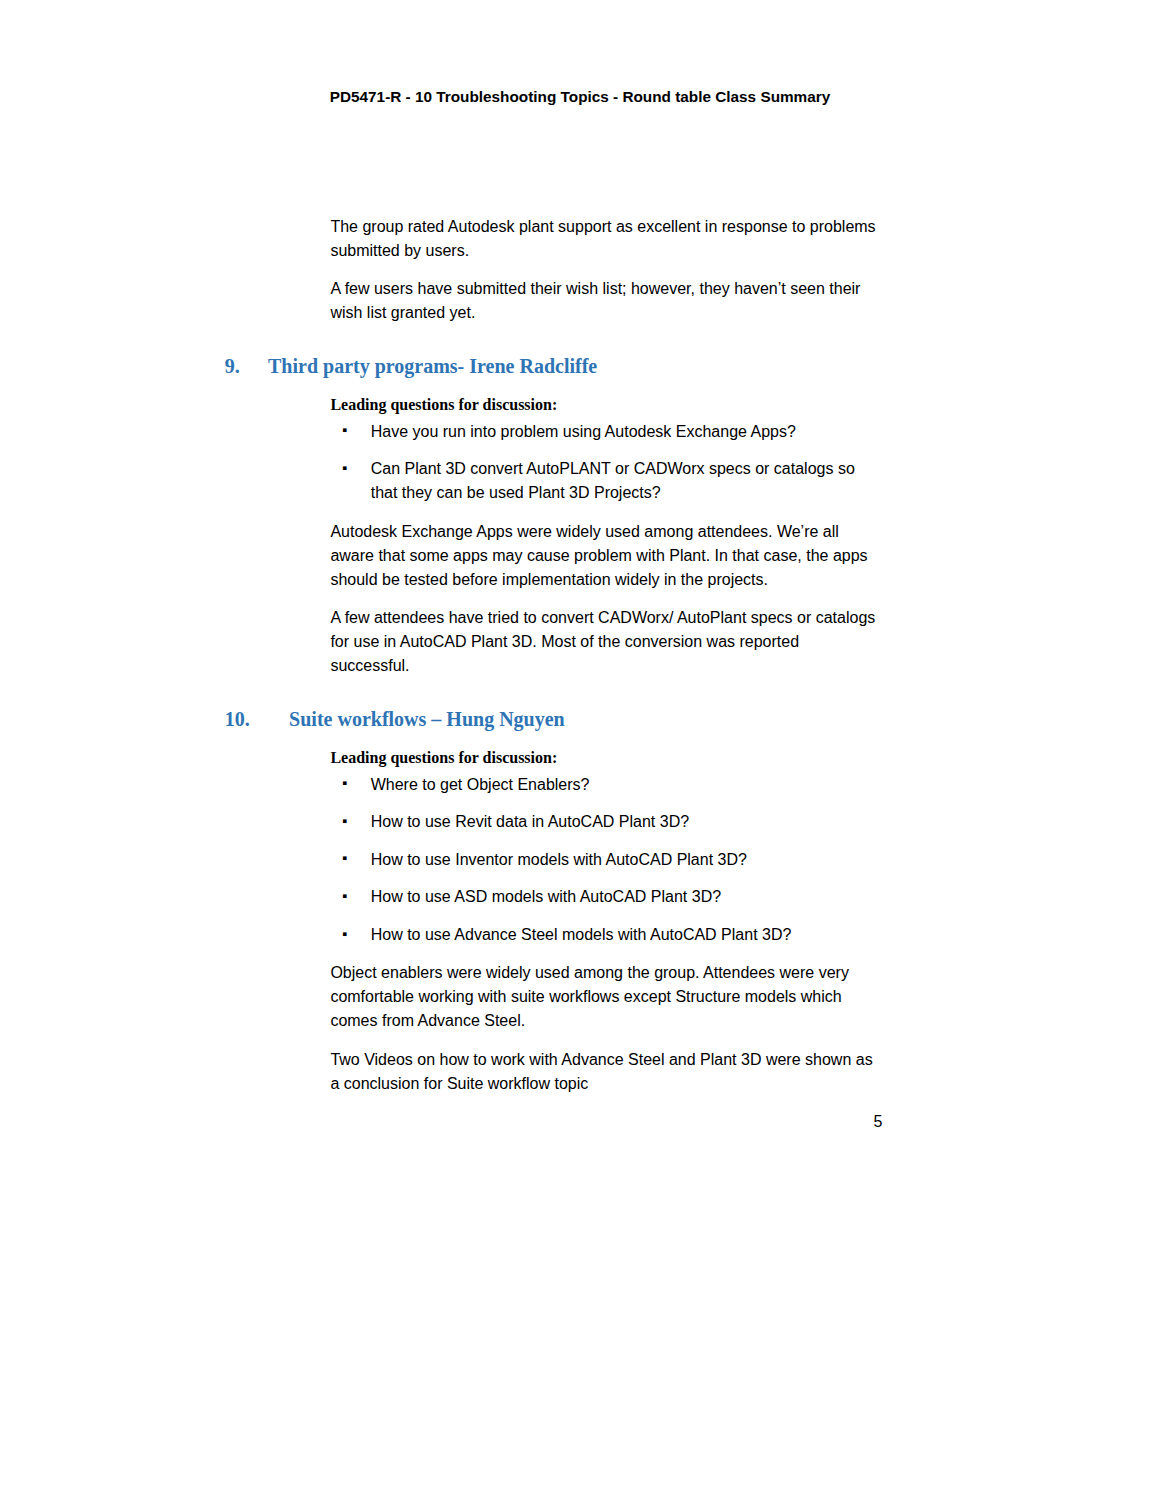PD5471-R - 10 Troubleshooting Topics - Round table Class Summary
The group rated Autodesk plant support as excellent in response to problems submitted by users.
A few users have submitted their wish list; however, they haven’t seen their wish list granted yet.
9. Third party programs- Irene Radcliffe
Leading questions for discussion:
Have you run into problem using Autodesk Exchange Apps?
Can Plant 3D convert AutoPLANT or CADWorx specs or catalogs so that they can be used Plant 3D Projects?
Autodesk Exchange Apps were widely used among attendees. We’re all aware that some apps may cause problem with Plant. In that case, the apps should be tested before implementation widely in the projects.
A few attendees have tried to convert CADWorx/ AutoPlant specs or catalogs for use in AutoCAD Plant 3D. Most of the conversion was reported successful.
10. Suite workflows – Hung Nguyen
Leading questions for discussion:
Where to get Object Enablers?
How to use Revit data in AutoCAD Plant 3D?
How to use Inventor models with AutoCAD Plant 3D?
How to use ASD models with AutoCAD Plant 3D?
How to use Advance Steel models with AutoCAD Plant 3D?
Object enablers were widely used among the group. Attendees were very comfortable working with suite workflows except Structure models which comes from Advance Steel.
Two Videos on how to work with Advance Steel and Plant 3D were shown as a conclusion for Suite workflow topic
5